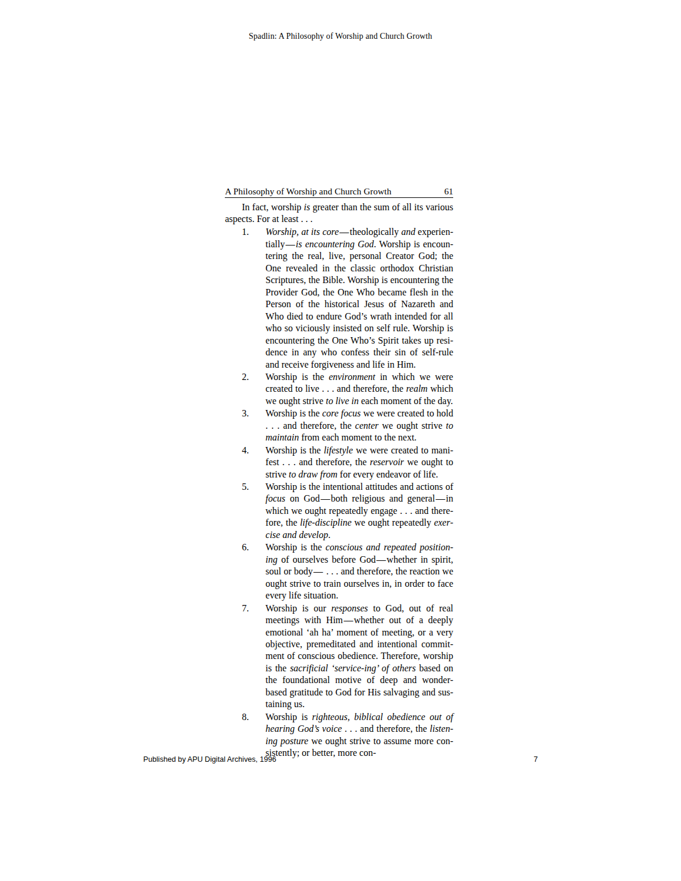Spadlin: A Philosophy of Worship and Church Growth
A Philosophy of Worship and Church Growth 61
In fact, worship is greater than the sum of all its various aspects. For at least . . .
1. Worship, at its core — theologically and experientially — is encountering God. Worship is encountering the real, live, personal Creator God; the One revealed in the classic orthodox Christian Scriptures, the Bible. Worship is encountering the Provider God, the One Who became flesh in the Person of the historical Jesus of Nazareth and Who died to endure God’s wrath intended for all who so viciously insisted on self rule. Worship is encountering the One Who’s Spirit takes up residence in any who confess their sin of self-rule and receive forgiveness and life in Him.
2. Worship is the environment in which we were created to live . . . and therefore, the realm which we ought strive to live in each moment of the day.
3. Worship is the core focus we were created to hold . . . and therefore, the center we ought strive to maintain from each moment to the next.
4. Worship is the lifestyle we were created to manifest . . . and therefore, the reservoir we ought to strive to draw from for every endeavor of life.
5. Worship is the intentional attitudes and actions of focus on God — both religious and general — in which we ought repeatedly engage . . . and therefore, the life-discipline we ought repeatedly exercise and develop.
6. Worship is the conscious and repeated positioning of ourselves before God — whether in spirit, soul or body —  . . . and therefore, the reaction we ought strive to train ourselves in, in order to face every life situation.
7. Worship is our responses to God, out of real meetings with Him — whether out of a deeply emotional ‘ah ha’ moment of meeting, or a very objective, premeditated and intentional commitment of conscious obedience. Therefore, worship is the sacrificial ‘service-ing’ of others based on the foundational motive of deep and wonder-based gratitude to God for His salvaging and sustaining us.
8. Worship is righteous, biblical obedience out of hearing God’s voice . . . and therefore, the listening posture we ought strive to assume more consistently; or better, more con-
Published by APU Digital Archives, 1996 7